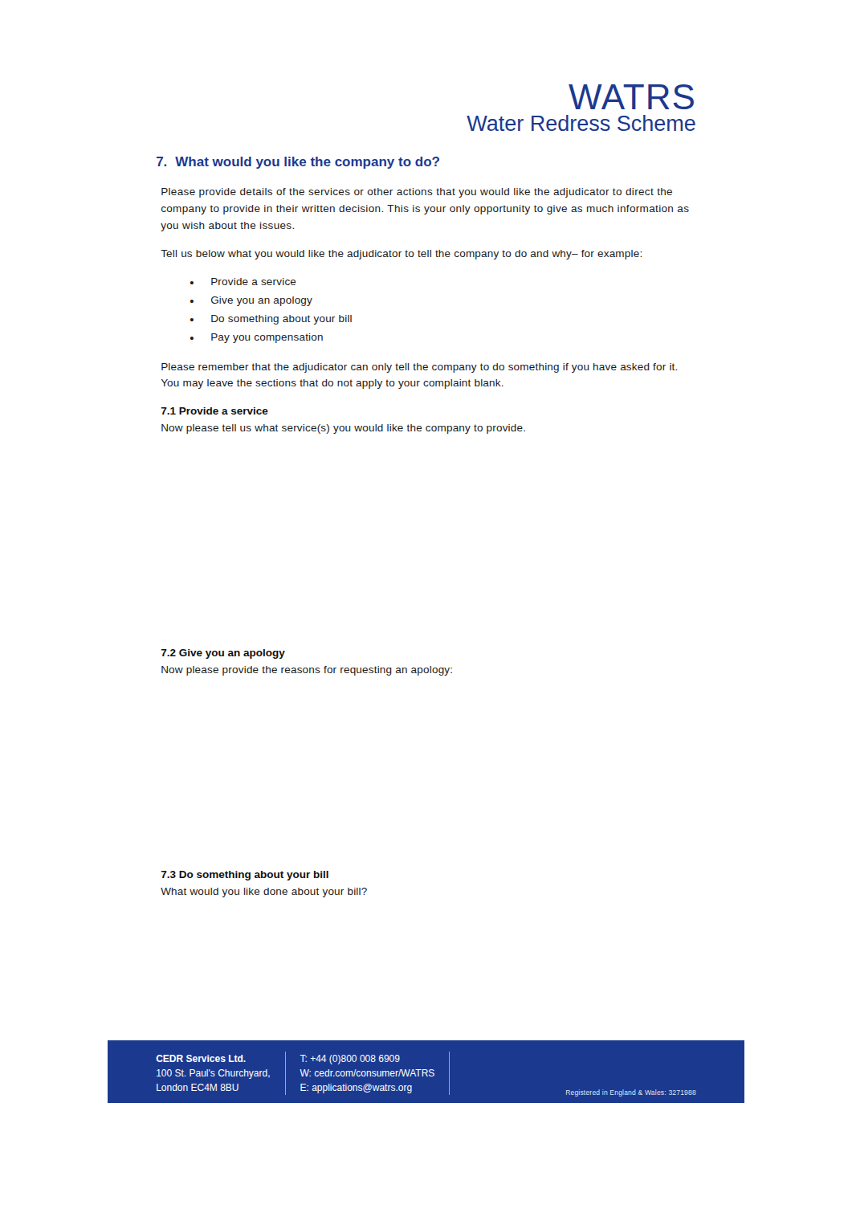WATRS
Water Redress Scheme
7. What would you like the company to do?
Please provide details of the services or other actions that you would like the adjudicator to direct the company to provide in their written decision. This is your only opportunity to give as much information as you wish about the issues.
Tell us below what you would like the adjudicator to tell the company to do and why– for example:
Provide a service
Give you an apology
Do something about your bill
Pay you compensation
Please remember that the adjudicator can only tell the company to do something if you have asked for it. You may leave the sections that do not apply to your complaint blank.
7.1 Provide a service
Now please tell us what service(s) you would like the company to provide.
7.2 Give you an apology
Now please provide the reasons for requesting an apology:
7.3 Do something about your bill
What would you like done about your bill?
CEDR Services Ltd.
100 St. Paul's Churchyard,
London EC4M 8BU
T: +44 (0)800 008 6909
W: cedr.com/consumer/WATRS
E: applications@watrs.org
Registered in England & Wales: 3271988